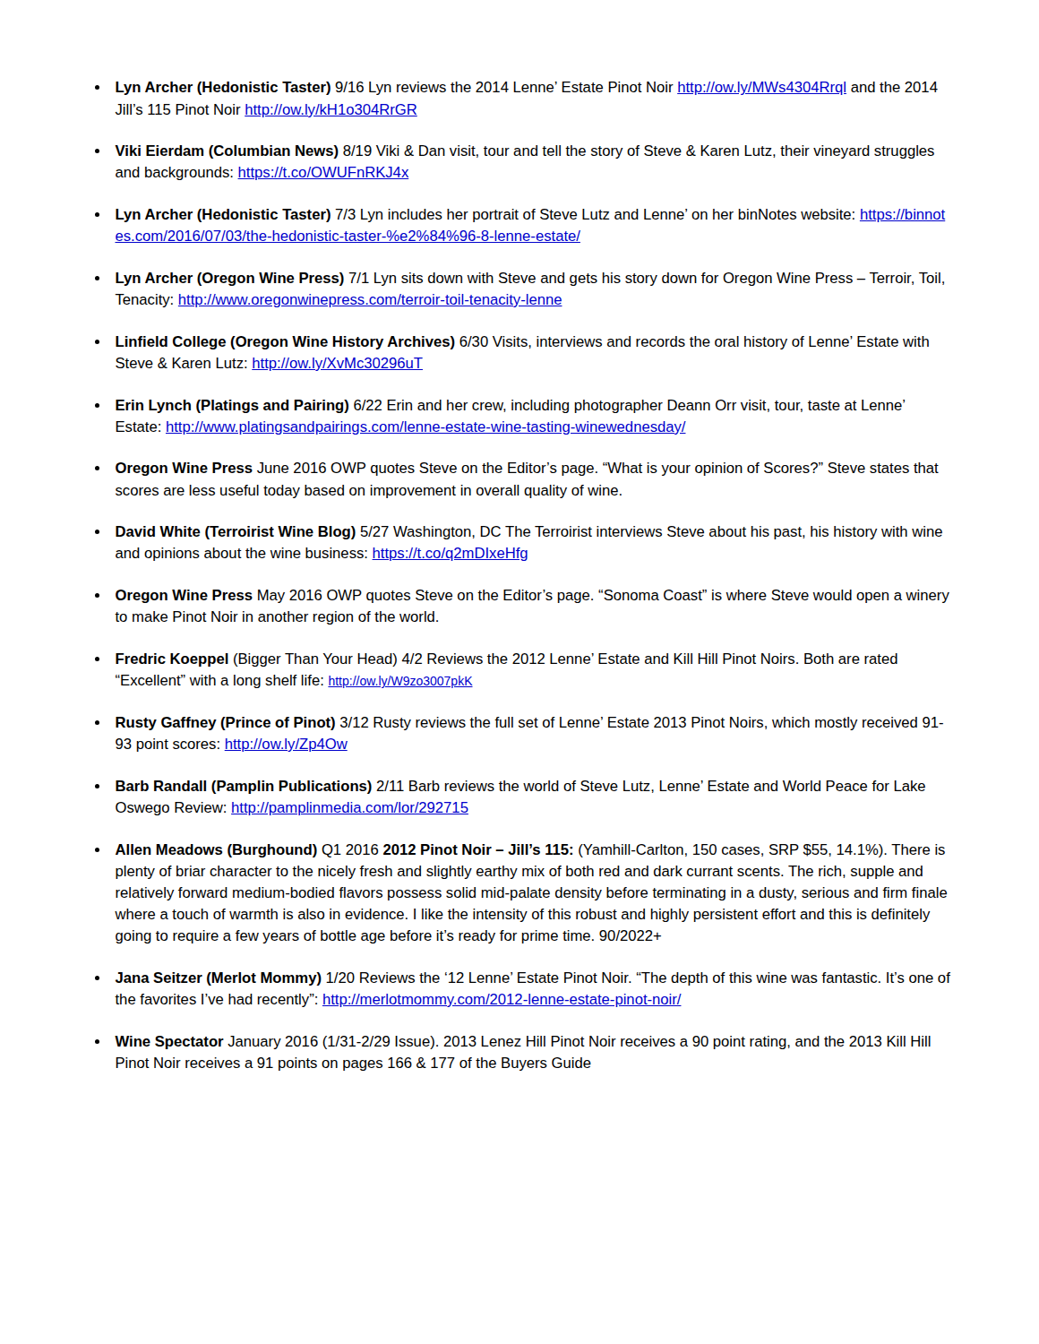Lyn Archer (Hedonistic Taster) 9/16 Lyn reviews the 2014 Lenne’ Estate Pinot Noir http://ow.ly/MWs4304Rrql and the 2014 Jill’s 115 Pinot Noir http://ow.ly/kH1o304RrGR
Viki Eierdam (Columbian News) 8/19 Viki & Dan visit, tour and tell the story of Steve & Karen Lutz, their vineyard struggles and backgrounds: https://t.co/OWUFnRKJ4x
Lyn Archer (Hedonistic Taster) 7/3 Lyn includes her portrait of Steve Lutz and Lenne’ on her binNotes website: https://binnotes.com/2016/07/03/the-hedonistic-taster-%e2%84%96-8-lenne-estate/
Lyn Archer (Oregon Wine Press) 7/1 Lyn sits down with Steve and gets his story down for Oregon Wine Press – Terroir, Toil, Tenacity: http://www.oregonwinepress.com/terroir-toil-tenacity-lenne
Linfield College (Oregon Wine History Archives) 6/30 Visits, interviews and records the oral history of Lenne’ Estate with Steve & Karen Lutz: http://ow.ly/XvMc30296uT
Erin Lynch (Platings and Pairing) 6/22 Erin and her crew, including photographer Deann Orr visit, tour, taste at Lenne’ Estate: http://www.platingsandpairings.com/lenne-estate-wine-tasting-winewednesday/
Oregon Wine Press June 2016 OWP quotes Steve on the Editor’s page. “What is your opinion of Scores?” Steve states that scores are less useful today based on improvement in overall quality of wine.
David White (Terroirist Wine Blog) 5/27 Washington, DC The Terroirist interviews Steve about his past, his history with wine and opinions about the wine business: https://t.co/q2mDIxeHfg
Oregon Wine Press May 2016 OWP quotes Steve on the Editor’s page. “Sonoma Coast” is where Steve would open a winery to make Pinot Noir in another region of the world.
Fredric Koeppel (Bigger Than Your Head) 4/2 Reviews the 2012 Lenne’ Estate and Kill Hill Pinot Noirs. Both are rated “Excellent” with a long shelf life: http://ow.ly/W9zo3007pkK
Rusty Gaffney (Prince of Pinot) 3/12 Rusty reviews the full set of Lenne’ Estate 2013 Pinot Noirs, which mostly received 91-93 point scores: http://ow.ly/Zp4Ow
Barb Randall (Pamplin Publications) 2/11 Barb reviews the world of Steve Lutz, Lenne’ Estate and World Peace for Lake Oswego Review: http://pamplinmedia.com/lor/292715
Allen Meadows (Burghound) Q1 2016 2012 Pinot Noir – Jill’s 115: (Yamhill-Carlton, 150 cases, SRP $55, 14.1%). There is plenty of briar character to the nicely fresh and slightly earthy mix of both red and dark currant scents. The rich, supple and relatively forward medium-bodied flavors possess solid mid-palate density before terminating in a dusty, serious and firm finale where a touch of warmth is also in evidence. I like the intensity of this robust and highly persistent effort and this is definitely going to require a few years of bottle age before it’s ready for prime time. 90/2022+
Jana Seitzer (Merlot Mommy) 1/20 Reviews the ‘12 Lenne’ Estate Pinot Noir. “The depth of this wine was fantastic. It’s one of the favorites I’ve had recently”: http://merlotmommy.com/2012-lenne-estate-pinot-noir/
Wine Spectator January 2016 (1/31-2/29 Issue). 2013 Lenez Hill Pinot Noir receives a 90 point rating, and the 2013 Kill Hill Pinot Noir receives a 91 points on pages 166 & 177 of the Buyers Guide